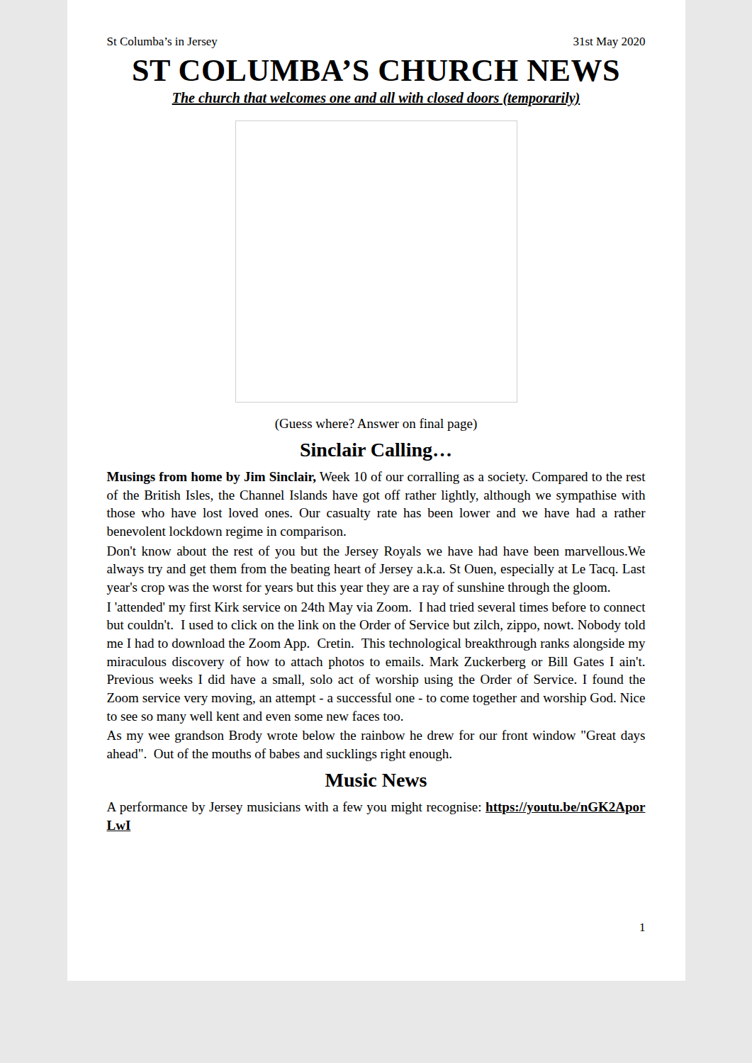St Columba’s in Jersey 31st May 2020
ST COLUMBA’S CHURCH NEWS
The church that welcomes one and all with closed doors (temporarily)
(Guess where? Answer on final page)
Sinclair Calling…
Musings from home by Jim Sinclair, Week 10 of our corralling as a society. Compared to the rest of the British Isles, the Channel Islands have got off rather lightly, although we sympathise with those who have lost loved ones. Our casualty rate has been lower and we have had a rather benevolent lockdown regime in comparison.
Don't know about the rest of you but the Jersey Royals we have had have been marvellous.We always try and get them from the beating heart of Jersey a.k.a. St Ouen, especially at Le Tacq. Last year's crop was the worst for years but this year they are a ray of sunshine through the gloom.
I 'attended' my first Kirk service on 24th May via Zoom. I had tried several times before to connect but couldn't. I used to click on the link on the Order of Service but zilch, zippo, nowt. Nobody told me I had to download the Zoom App. Cretin. This technological breakthrough ranks alongside my miraculous discovery of how to attach photos to emails. Mark Zuckerberg or Bill Gates I ain't. Previous weeks I did have a small, solo act of worship using the Order of Service. I found the Zoom service very moving, an attempt - a successful one - to come together and worship God. Nice to see so many well kent and even some new faces too.
As my wee grandson Brody wrote below the rainbow he drew for our front window "Great days ahead". Out of the mouths of babes and sucklings right enough.
Music News
A performance by Jersey musicians with a few you might recognise: https://youtu.be/nGK2AporLwI
1